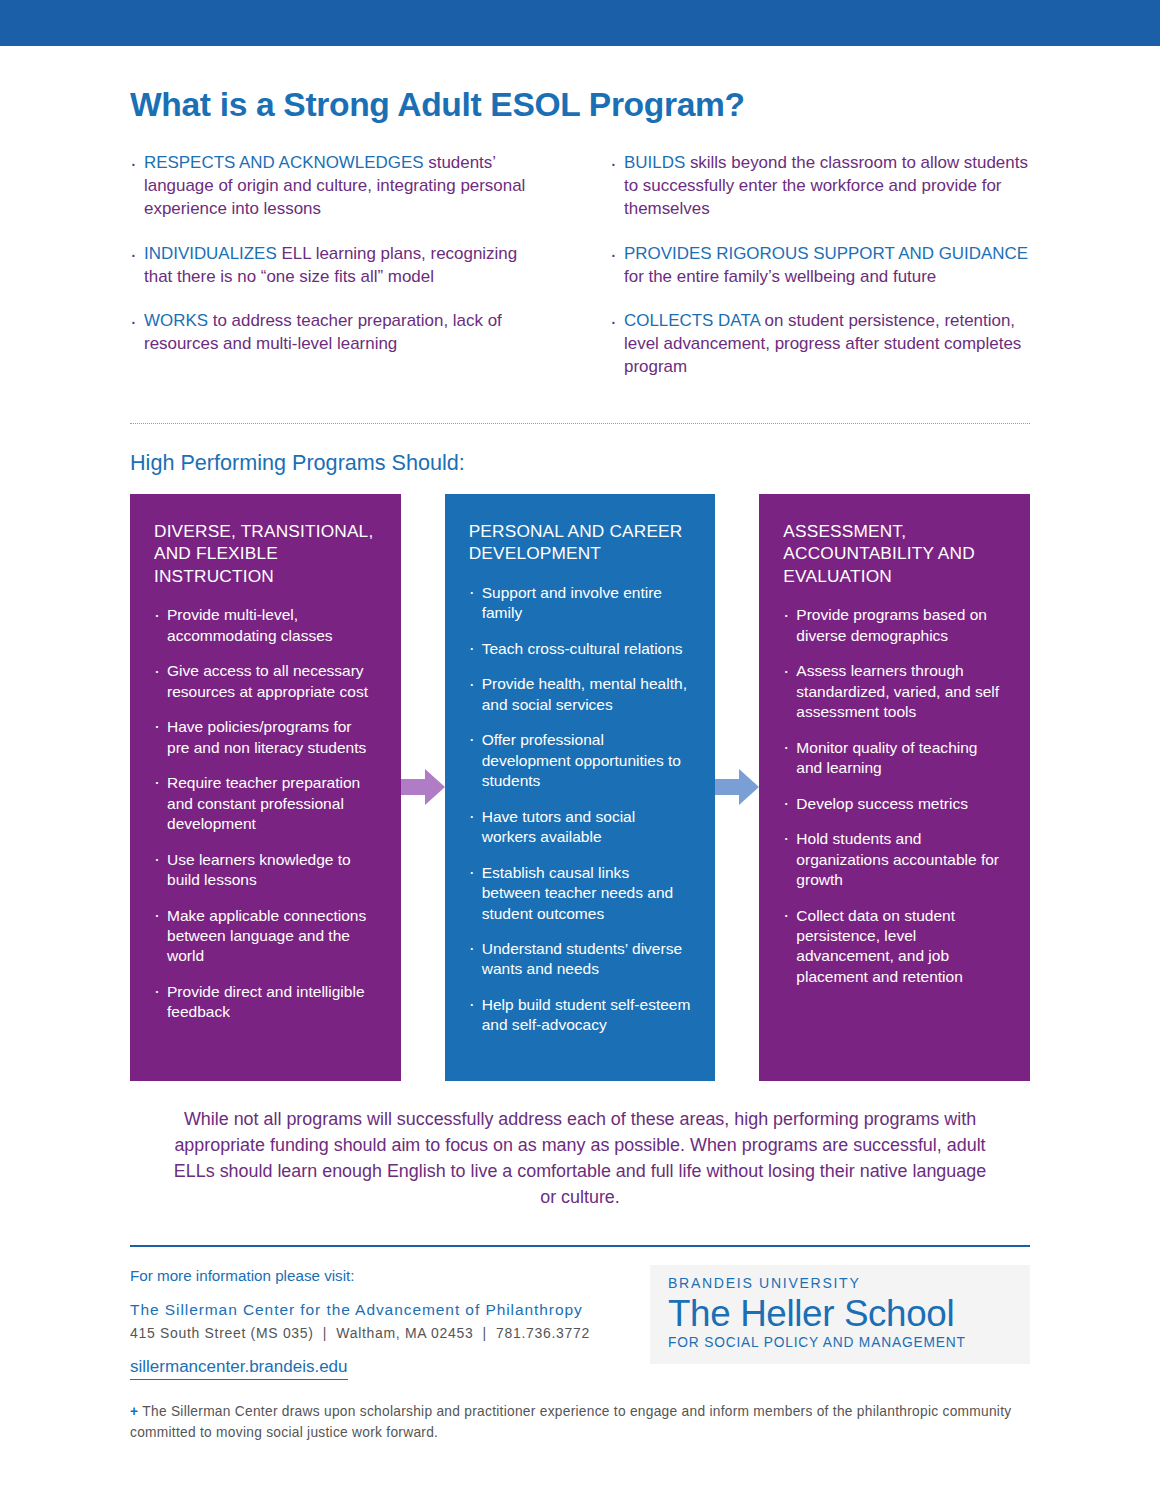What is a Strong Adult ESOL Program?
RESPECTS AND ACKNOWLEDGES students’ language of origin and culture, integrating personal experience into lessons
INDIVIDUALIZES ELL learning plans, recognizing that there is no “one size fits all” model
WORKS to address teacher preparation, lack of resources and multi-level learning
BUILDS skills beyond the classroom to allow students to successfully enter the workforce and provide for themselves
PROVIDES RIGOROUS SUPPORT AND GUIDANCE for the entire family’s wellbeing and future
COLLECTS DATA on student persistence, retention, level advancement, progress after student completes program
High Performing Programs Should:
Diverse, Transitional,
and Flexible Instruction
Provide multi-level, accommodating classes
Give access to all necessary resources at appropriate cost
Have policies/programs for pre and non literacy students
Require teacher preparation and constant professional development
Use learners knowledge to build lessons
Make applicable connections between language and the world
Provide direct and intelligible feedback
Personal and Career
Development
Support and involve entire family
Teach cross-cultural relations
Provide health, mental health, and social services
Offer professional development opportunities to students
Have tutors and social workers available
Establish causal links between teacher needs and student outcomes
Understand students’ diverse wants and needs
Help build student self-esteem and self-advocacy
Assessment,
Accountability and
Evaluation
Provide programs based on diverse demographics
Assess learners through standardized, varied, and self assessment tools
Monitor quality of teaching and learning
Develop success metrics
Hold students and organizations accountable for growth
Collect data on student persistence, level advancement, and job placement and retention
While not all programs will successfully address each of these areas, high performing programs with appropriate funding should aim to focus on as many as possible. When programs are successful, adult ELLs should learn enough English to live a comfortable and full life without losing their native language or culture.
For more information please visit:
The Sillerman Center for the Advancement of Philanthropy
415 South Street (MS 035) | Waltham, MA 02453 | 781.736.3772
sillermancenter.brandeis.edu
BRANDEIS UNIVERSITY
The Heller School
for social policy and management
+The Sillerman Center draws upon scholarship and practitioner experience to engage and inform members of the philanthropic community committed to moving social justice work forward.